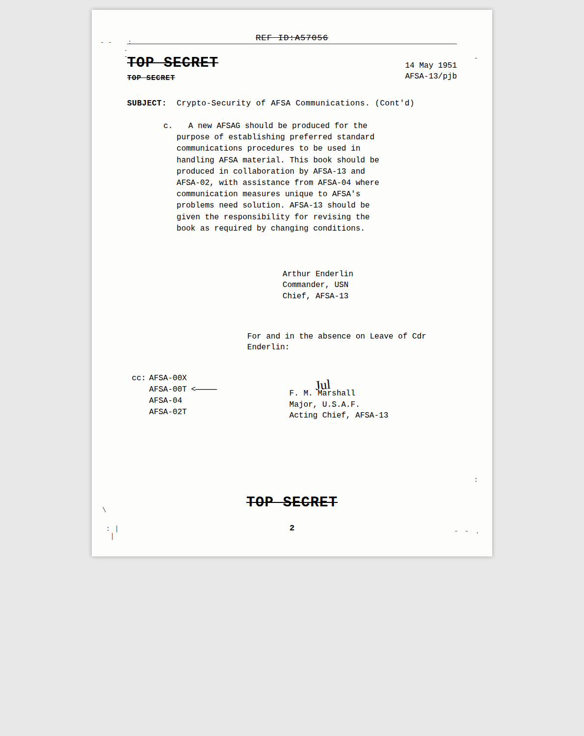REF ID:A57056
- - :
.
-
-
TOP SECRET
TOP SECRET
14 May 1951
AFSA-13/pjb
SUBJECT: Crypto-Security of AFSA Communications. (Cont'd)
c. A new AFSAG should be produced for the purpose of establishing preferred standard communications procedures to be used in handling AFSA material. This book should be produced in collaboration by AFSA-13 and AFSA-02, with assistance from AFSA-04 where communication measures unique to AFSA's problems need solution. AFSA-13 should be given the responsibility for revising the book as required by changing conditions.
Arthur Enderlin
Commander, USN
Chief, AFSA-13
For and in the absence on Leave of Cdr
Enderlin:
cc: AFSA-00X
AFSA-00T <—————
AFSA-04
AFSA-02T
Jul F. M. Marshall
Major, U.S.A.F.
Acting Chief, AFSA-13
TOP SECRET
2
\
: |
|
:
- - .